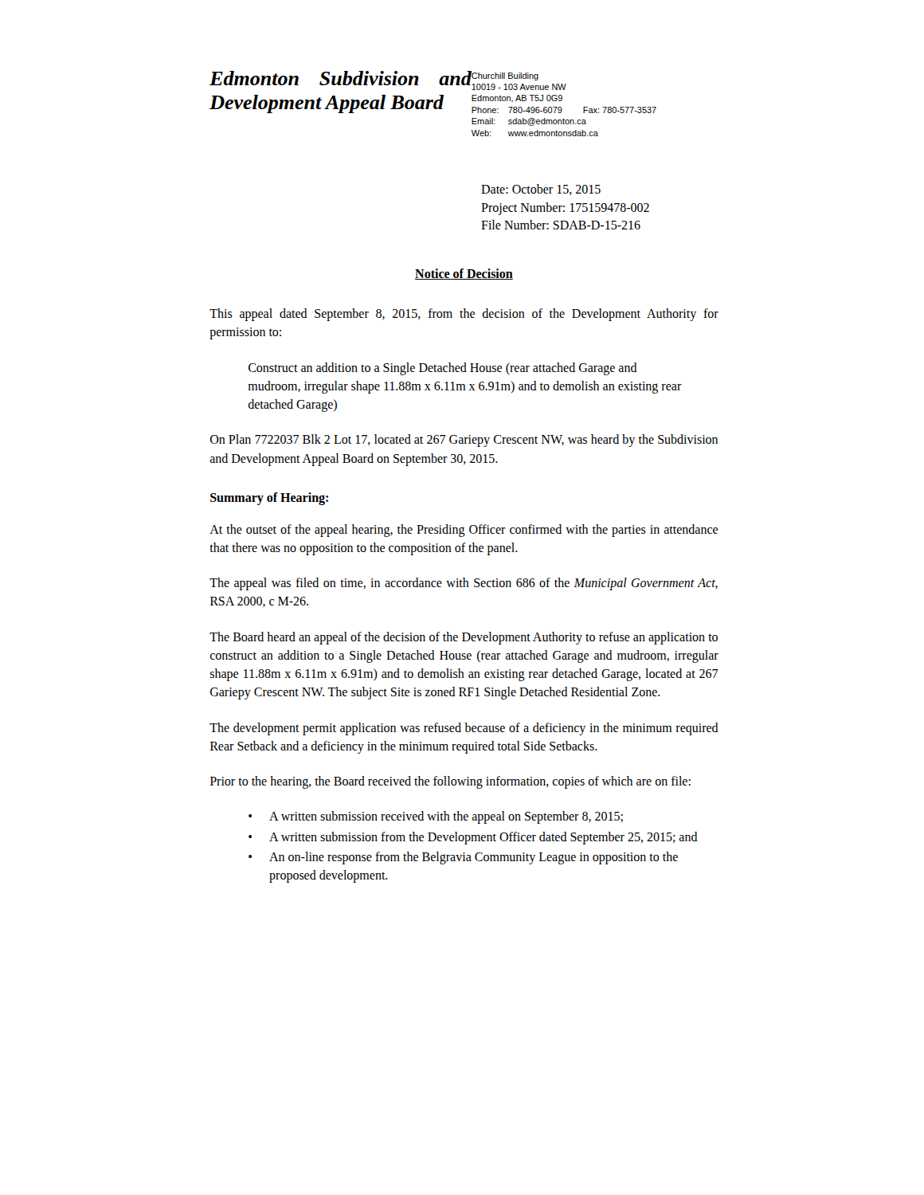Edmonton Subdivision and Development Appeal Board
| Churchill Building |
| 10019 - 103 Avenue NW |
| Edmonton, AB T5J 0G9 |
| Phone: | 780-496-6079 | Fax: 780-577-3537 |
| Email: | sdab@edmonton.ca |
| Web: | www.edmontonsdab.ca |
Date: October 15, 2015
Project Number: 175159478-002
File Number: SDAB-D-15-216
Notice of Decision
This appeal dated September 8, 2015, from the decision of the Development Authority for permission to:
Construct an addition to a Single Detached House (rear attached Garage and mudroom, irregular shape 11.88m x 6.11m x 6.91m) and to demolish an existing rear detached Garage)
On Plan 7722037 Blk 2 Lot 17, located at 267 Gariepy Crescent NW, was heard by the Subdivision and Development Appeal Board on September 30, 2015.
Summary of Hearing:
At the outset of the appeal hearing, the Presiding Officer confirmed with the parties in attendance that there was no opposition to the composition of the panel.
The appeal was filed on time, in accordance with Section 686 of the Municipal Government Act, RSA 2000, c M-26.
The Board heard an appeal of the decision of the Development Authority to refuse an application to construct an addition to a Single Detached House (rear attached Garage and mudroom, irregular shape 11.88m x 6.11m x 6.91m) and to demolish an existing rear detached Garage, located at 267 Gariepy Crescent NW. The subject Site is zoned RF1 Single Detached Residential Zone.
The development permit application was refused because of a deficiency in the minimum required Rear Setback and a deficiency in the minimum required total Side Setbacks.
Prior to the hearing, the Board received the following information, copies of which are on file:
A written submission received with the appeal on September 8, 2015;
A written submission from the Development Officer dated September 25, 2015; and
An on-line response from the Belgravia Community League in opposition to the proposed development.